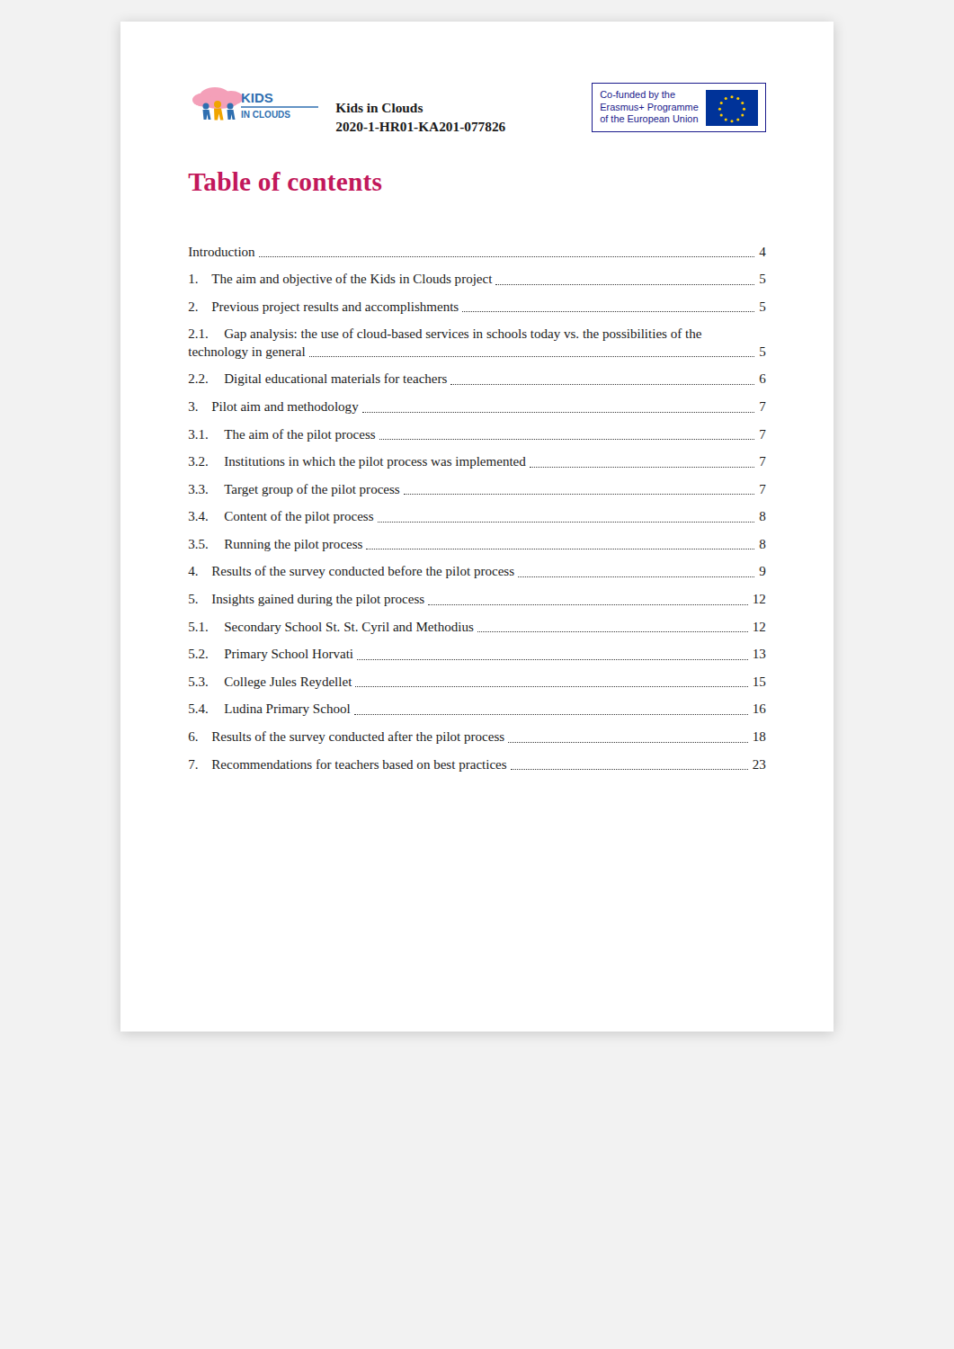KIDS IN CLOUDS
Kids in Clouds
2020-1-HR01-KA201-077826
Co-funded by the
Erasmus+ Programme
of the European Union
Table of contents
Introduction 4
1. The aim and objective of the Kids in Clouds project 5
2. Previous project results and accomplishments 5
2.1. Gap analysis: the use of cloud-based services in schools today vs. the possibilities of the technology in general 5
2.2. Digital educational materials for teachers 6
3. Pilot aim and methodology 7
3.1. The aim of the pilot process 7
3.2. Institutions in which the pilot process was implemented 7
3.3. Target group of the pilot process 7
3.4. Content of the pilot process 8
3.5. Running the pilot process 8
4. Results of the survey conducted before the pilot process 9
5. Insights gained during the pilot process 12
5.1. Secondary School St. St. Cyril and Methodius 12
5.2. Primary School Horvati 13
5.3. College Jules Reydellet 15
5.4. Ludina Primary School 16
6. Results of the survey conducted after the pilot process 18
7. Recommendations for teachers based on best practices 23